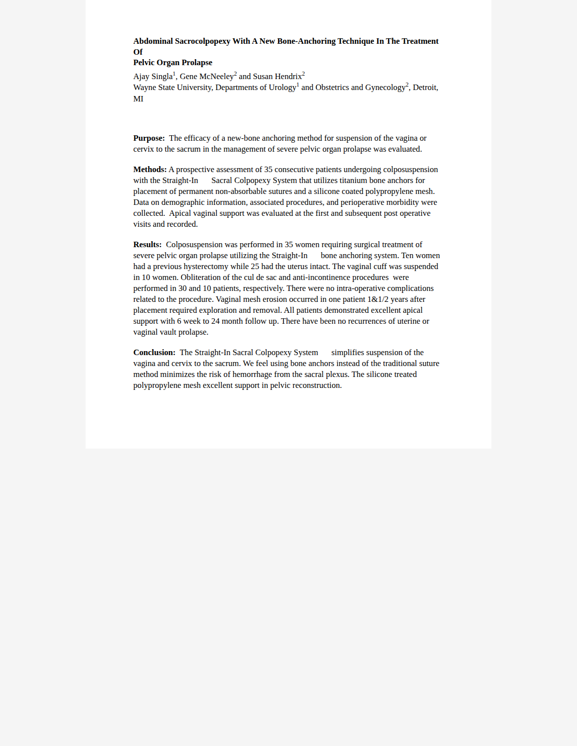Abdominal Sacrocolpopexy With A New Bone-Anchoring Technique In The Treatment Of
Pelvic Organ Prolapse
Ajay Singla1, Gene McNeeley2 and Susan Hendrix2
Wayne State University, Departments of Urology1 and Obstetrics and Gynecology2, Detroit, MI
Purpose: The efficacy of a new-bone anchoring method for suspension of the vagina or cervix to the sacrum in the management of severe pelvic organ prolapse was evaluated.
Methods: A prospective assessment of 35 consecutive patients undergoing colposuspension with the Straight-In Sacral Colpopexy System that utilizes titanium bone anchors for placement of permanent non-absorbable sutures and a silicone coated polypropylene mesh. Data on demographic information, associated procedures, and perioperative morbidity were collected. Apical vaginal support was evaluated at the first and subsequent post operative visits and recorded.
Results: Colposuspension was performed in 35 women requiring surgical treatment of severe pelvic organ prolapse utilizing the Straight-In bone anchoring system. Ten women had a previous hysterectomy while 25 had the uterus intact. The vaginal cuff was suspended in 10 women. Obliteration of the cul de sac and anti-incontinence procedures were performed in 30 and 10 patients, respectively. There were no intra-operative complications related to the procedure. Vaginal mesh erosion occurred in one patient 1&1/2 years after placement required exploration and removal. All patients demonstrated excellent apical support with 6 week to 24 month follow up. There have been no recurrences of uterine or vaginal vault prolapse.
Conclusion: The Straight-In Sacral Colpopexy System simplifies suspension of the vagina and cervix to the sacrum. We feel using bone anchors instead of the traditional suture method minimizes the risk of hemorrhage from the sacral plexus. The silicone treated polypropylene mesh excellent support in pelvic reconstruction.